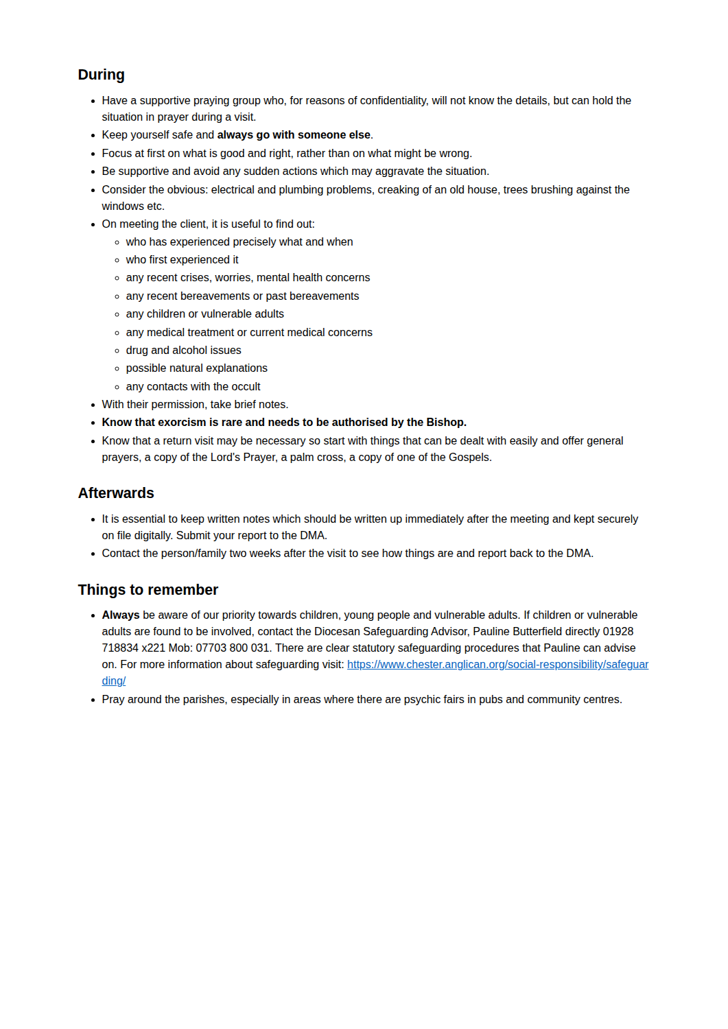During
Have a supportive praying group who, for reasons of confidentiality, will not know the details, but can hold the situation in prayer during a visit.
Keep yourself safe and always go with someone else.
Focus at first on what is good and right, rather than on what might be wrong.
Be supportive and avoid any sudden actions which may aggravate the situation.
Consider the obvious: electrical and plumbing problems, creaking of an old house, trees brushing against the windows etc.
On meeting the client, it is useful to find out:
who has experienced precisely what and when
who first experienced it
any recent crises, worries, mental health concerns
any recent bereavements or past bereavements
any children or vulnerable adults
any medical treatment or current medical concerns
drug and alcohol issues
possible natural explanations
any contacts with the occult
With their permission, take brief notes.
Know that exorcism is rare and needs to be authorised by the Bishop.
Know that a return visit may be necessary so start with things that can be dealt with easily and offer general prayers, a copy of the Lord's Prayer, a palm cross, a copy of one of the Gospels.
Afterwards
It is essential to keep written notes which should be written up immediately after the meeting and kept securely on file digitally. Submit your report to the DMA.
Contact the person/family two weeks after the visit to see how things are and report back to the DMA.
Things to remember
Always be aware of our priority towards children, young people and vulnerable adults. If children or vulnerable adults are found to be involved, contact the Diocesan Safeguarding Advisor, Pauline Butterfield directly 01928 718834 x221 Mob: 07703 800 031. There are clear statutory safeguarding procedures that Pauline can advise on. For more information about safeguarding visit: https://www.chester.anglican.org/social-responsibility/safeguarding/
Pray around the parishes, especially in areas where there are psychic fairs in pubs and community centres.